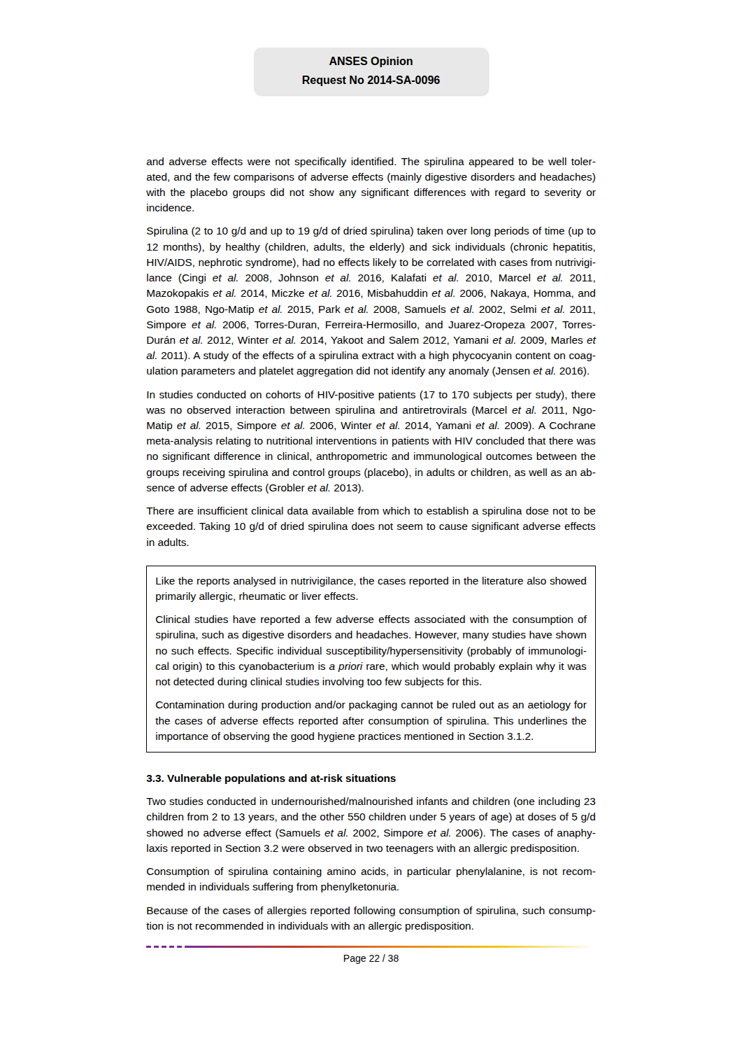ANSES Opinion
Request No 2014-SA-0096
and adverse effects were not specifically identified. The spirulina appeared to be well tolerated, and the few comparisons of adverse effects (mainly digestive disorders and headaches) with the placebo groups did not show any significant differences with regard to severity or incidence.
Spirulina (2 to 10 g/d and up to 19 g/d of dried spirulina) taken over long periods of time (up to 12 months), by healthy (children, adults, the elderly) and sick individuals (chronic hepatitis, HIV/AIDS, nephrotic syndrome), had no effects likely to be correlated with cases from nutrivigilance (Cingi et al. 2008, Johnson et al. 2016, Kalafati et al. 2010, Marcel et al. 2011, Mazokopakis et al. 2014, Miczke et al. 2016, Misbahuddin et al. 2006, Nakaya, Homma, and Goto 1988, Ngo-Matip et al. 2015, Park et al. 2008, Samuels et al. 2002, Selmi et al. 2011, Simpore et al. 2006, Torres-Duran, Ferreira-Hermosillo, and Juarez-Oropeza 2007, Torres-Durán et al. 2012, Winter et al. 2014, Yakoot and Salem 2012, Yamani et al. 2009, Marles et al. 2011). A study of the effects of a spirulina extract with a high phycocyanin content on coagulation parameters and platelet aggregation did not identify any anomaly (Jensen et al. 2016).
In studies conducted on cohorts of HIV-positive patients (17 to 170 subjects per study), there was no observed interaction between spirulina and antiretrovirals (Marcel et al. 2011, Ngo-Matip et al. 2015, Simpore et al. 2006, Winter et al. 2014, Yamani et al. 2009). A Cochrane meta-analysis relating to nutritional interventions in patients with HIV concluded that there was no significant difference in clinical, anthropometric and immunological outcomes between the groups receiving spirulina and control groups (placebo), in adults or children, as well as an absence of adverse effects (Grobler et al. 2013).
There are insufficient clinical data available from which to establish a spirulina dose not to be exceeded. Taking 10 g/d of dried spirulina does not seem to cause significant adverse effects in adults.
Like the reports analysed in nutrivigilance, the cases reported in the literature also showed primarily allergic, rheumatic or liver effects.
Clinical studies have reported a few adverse effects associated with the consumption of spirulina, such as digestive disorders and headaches. However, many studies have shown no such effects. Specific individual susceptibility/hypersensitivity (probably of immunological origin) to this cyanobacterium is a priori rare, which would probably explain why it was not detected during clinical studies involving too few subjects for this.
Contamination during production and/or packaging cannot be ruled out as an aetiology for the cases of adverse effects reported after consumption of spirulina. This underlines the importance of observing the good hygiene practices mentioned in Section 3.1.2.
3.3. Vulnerable populations and at-risk situations
Two studies conducted in undernourished/malnourished infants and children (one including 23 children from 2 to 13 years, and the other 550 children under 5 years of age) at doses of 5 g/d showed no adverse effect (Samuels et al. 2002, Simpore et al. 2006). The cases of anaphylaxis reported in Section 3.2 were observed in two teenagers with an allergic predisposition.
Consumption of spirulina containing amino acids, in particular phenylalanine, is not recommended in individuals suffering from phenylketonuria.
Because of the cases of allergies reported following consumption of spirulina, such consumption is not recommended in individuals with an allergic predisposition.
Page 22 / 38